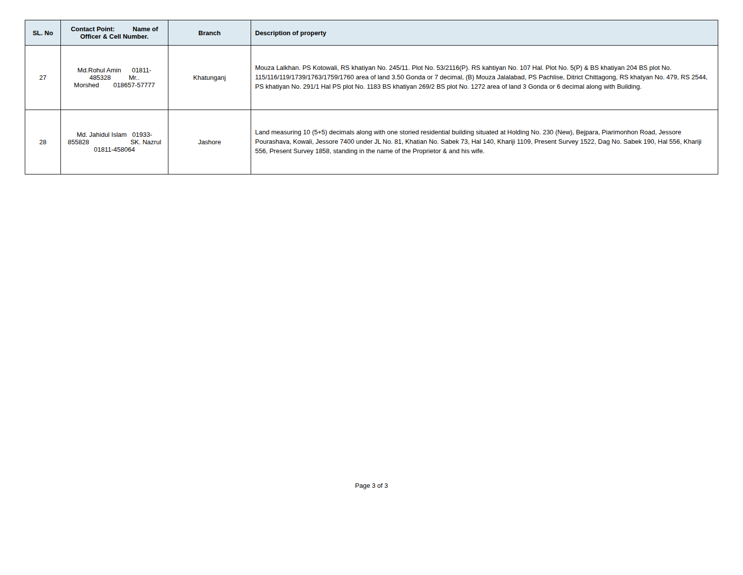| SL. No | Contact Point: Name of Officer & Cell Number. | Branch | Description of property |
| --- | --- | --- | --- |
| 27 | Md.Rohul Amin 01811-485328 Mr.. Morshed 018657-57777 | Khatunganj | Mouza Lalkhan. PS Kotowali, RS khatiyan No. 245/11. Plot No. 53/2116(P). RS kahtiyan No. 107 Hal. Plot No. 5(P) & BS khatiyan 204 BS plot No. 115/116/119/1739/1763/1759/1760 area of land 3.50 Gonda or 7 decimal, (B) Mouza Jalalabad, PS Pachlise, Ditrict Chittagong, RS khatyan No. 479, RS 2544, PS khatiyan No. 291/1 Hal PS plot No. 1183 BS khatiyan 269/2 BS plot No. 1272 area of land 3 Gonda or 6 decimal along with Building. |
| 28 | Md. Jahidul Islam 01933-855828 SK. Nazrul 01811-458064 | Jashore | Land measuring 10 (5+5) decimals along with one storied residential building situated at Holding No. 230 (New), Bejpara, Piarimonhon Road, Jessore Pourashava, Kowali, Jessore 7400 under JL No. 81, Khatian No. Sabek 73, Hal 140, Khariji 1109, Present Survey 1522, Dag No. Sabek 190, Hal 556, Khariji 556, Present Survey 1858, standing in the name of the Proprietor & and his wife. |
Page 3 of 3